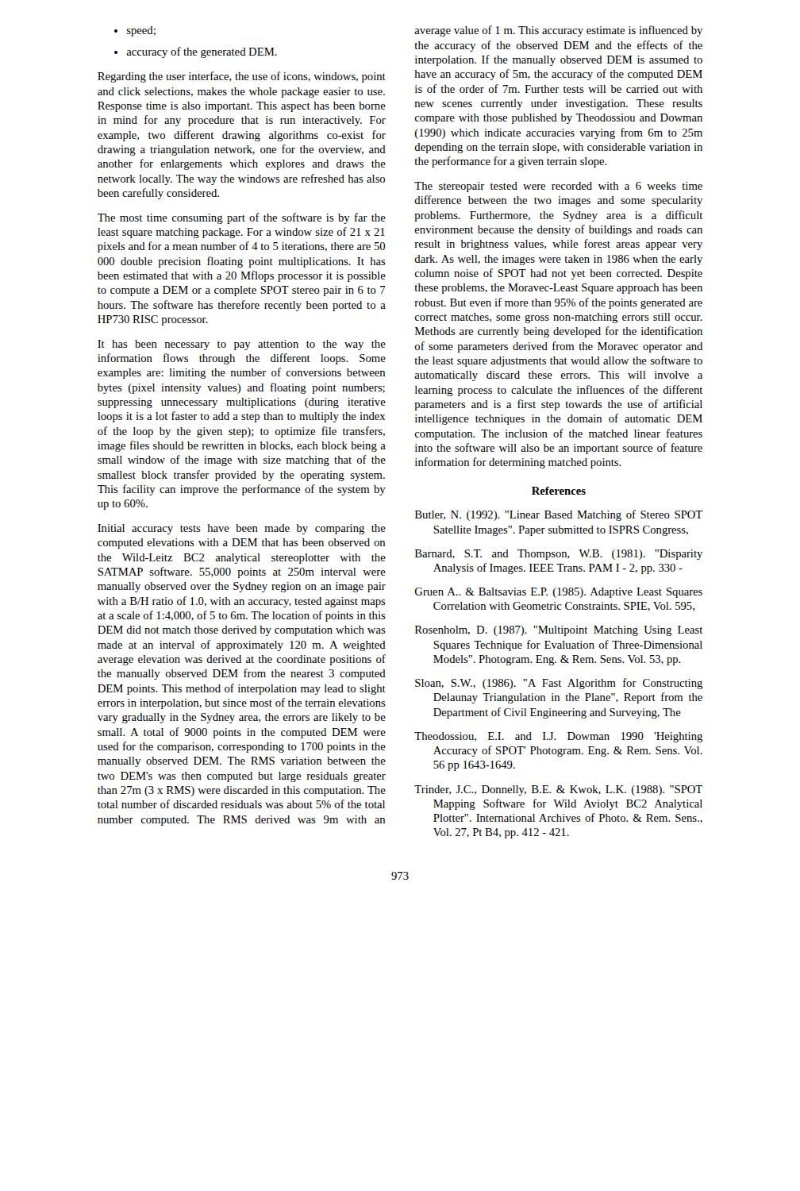speed;
accuracy of the generated DEM.
Regarding the user interface, the use of icons, windows, point and click selections, makes the whole package easier to use. Response time is also important. This aspect has been borne in mind for any procedure that is run interactively. For example, two different drawing algorithms co-exist for drawing a triangulation network, one for the overview, and another for enlargements which explores and draws the network locally. The way the windows are refreshed has also been carefully considered.
The most time consuming part of the software is by far the least square matching package. For a window size of 21 x 21 pixels and for a mean number of 4 to 5 iterations, there are 50 000 double precision floating point multiplications. It has been estimated that with a 20 Mflops processor it is possible to compute a DEM or a complete SPOT stereo pair in 6 to 7 hours. The software has therefore recently been ported to a HP730 RISC processor.
It has been necessary to pay attention to the way the information flows through the different loops. Some examples are: limiting the number of conversions between bytes (pixel intensity values) and floating point numbers; suppressing unnecessary multiplications (during iterative loops it is a lot faster to add a step than to multiply the index of the loop by the given step); to optimize file transfers, image files should be rewritten in blocks, each block being a small window of the image with size matching that of the smallest block transfer provided by the operating system. This facility can improve the performance of the system by up to 60%.
Initial accuracy tests have been made by comparing the computed elevations with a DEM that has been observed on the Wild-Leitz BC2 analytical stereoplotter with the SATMAP software. 55,000 points at 250m interval were manually observed over the Sydney region on an image pair with a B/H ratio of 1.0, with an accuracy, tested against maps at a scale of 1:4,000, of 5 to 6m. The location of points in this DEM did not match those derived by computation which was made at an interval of approximately 120 m. A weighted average elevation was derived at the coordinate positions of the manually observed DEM from the nearest 3 computed DEM points. This method of interpolation may lead to slight errors in interpolation, but since most of the terrain elevations vary gradually in the Sydney area, the errors are likely to be small. A total of 9000 points in the computed DEM were used for the comparison, corresponding to 1700 points in the manually observed DEM. The RMS variation between the two DEM's was then computed but large residuals greater than 27m (3 x RMS) were discarded in this computation. The total number of discarded residuals was about 5% of the total number computed. The RMS derived was 9m with an average value of 1 m. This accuracy estimate is influenced by the accuracy of the observed DEM and the effects of the interpolation. If the manually observed DEM is assumed to have an accuracy of 5m, the accuracy of the computed DEM is of the order of 7m. Further tests will be carried out with new scenes currently under investigation. These results compare with those published by Theodossiou and Dowman (1990) which indicate accuracies varying from 6m to 25m depending on the terrain slope, with considerable variation in the performance for a given terrain slope.
The stereopair tested were recorded with a 6 weeks time difference between the two images and some specularity problems. Furthermore, the Sydney area is a difficult environment because the density of buildings and roads can result in brightness values, while forest areas appear very dark. As well, the images were taken in 1986 when the early column noise of SPOT had not yet been corrected. Despite these problems, the Moravec-Least Square approach has been robust. But even if more than 95% of the points generated are correct matches, some gross non-matching errors still occur. Methods are currently being developed for the identification of some parameters derived from the Moravec operator and the least square adjustments that would allow the software to automatically discard these errors. This will involve a learning process to calculate the influences of the different parameters and is a first step towards the use of artificial intelligence techniques in the domain of automatic DEM computation. The inclusion of the matched linear features into the software will also be an important source of feature information for determining matched points.
References
Butler, N. (1992). "Linear Based Matching of Stereo SPOT Satellite Images". Paper submitted to ISPRS Congress,
Barnard, S.T. and Thompson, W.B. (1981). "Disparity Analysis of Images. IEEE Trans. PAM I - 2, pp. 330 -
Gruen A.. & Baltsavias E.P. (1985). Adaptive Least Squares Correlation with Geometric Constraints. SPIE, Vol. 595,
Rosenholm, D. (1987). "Multipoint Matching Using Least Squares Technique for Evaluation of Three-Dimensional Models". Photogram. Eng. & Rem. Sens. Vol. 53, pp.
Sloan, S.W., (1986). "A Fast Algorithm for Constructing Delaunay Triangulation in the Plane", Report from the Department of Civil Engineering and Surveying, The
Theodossiou, E.I. and I.J. Dowman 1990 'Heighting Accuracy of SPOT' Photogram. Eng. & Rem. Sens. Vol. 56 pp 1643-1649.
Trinder, J.C., Donnelly, B.E. & Kwok, L.K. (1988). "SPOT Mapping Software for Wild Aviolyt BC2 Analytical Plotter". International Archives of Photo. & Rem. Sens., Vol. 27, Pt B4, pp. 412 - 421.
973